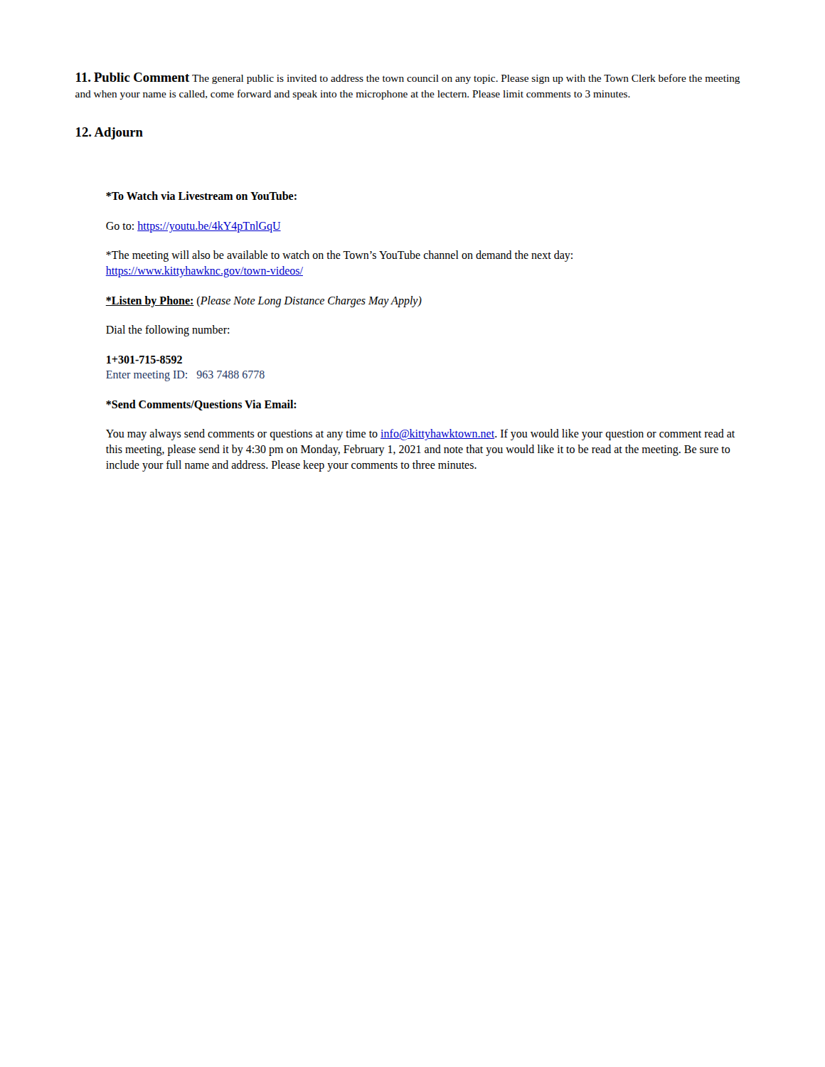11. Public Comment The general public is invited to address the town council on any topic. Please sign up with the Town Clerk before the meeting and when your name is called, come forward and speak into the microphone at the lectern. Please limit comments to 3 minutes.
12. Adjourn
*To Watch via Livestream on YouTube:
Go to: https://youtu.be/4kY4pTnlGqU
*The meeting will also be available to watch on the Town’s YouTube channel on demand the next day:
https://www.kittyhawknc.gov/town-videos/
*Listen by Phone: (Please Note Long Distance Charges May Apply)
Dial the following number:
1+301-715-8592
Enter meeting ID: 963 7488 6778
*Send Comments/Questions Via Email:
You may always send comments or questions at any time to info@kittyhawktown.net. If you would like your question or comment read at this meeting, please send it by 4:30 pm on Monday, February 1, 2021 and note that you would like it to be read at the meeting. Be sure to include your full name and address. Please keep your comments to three minutes.